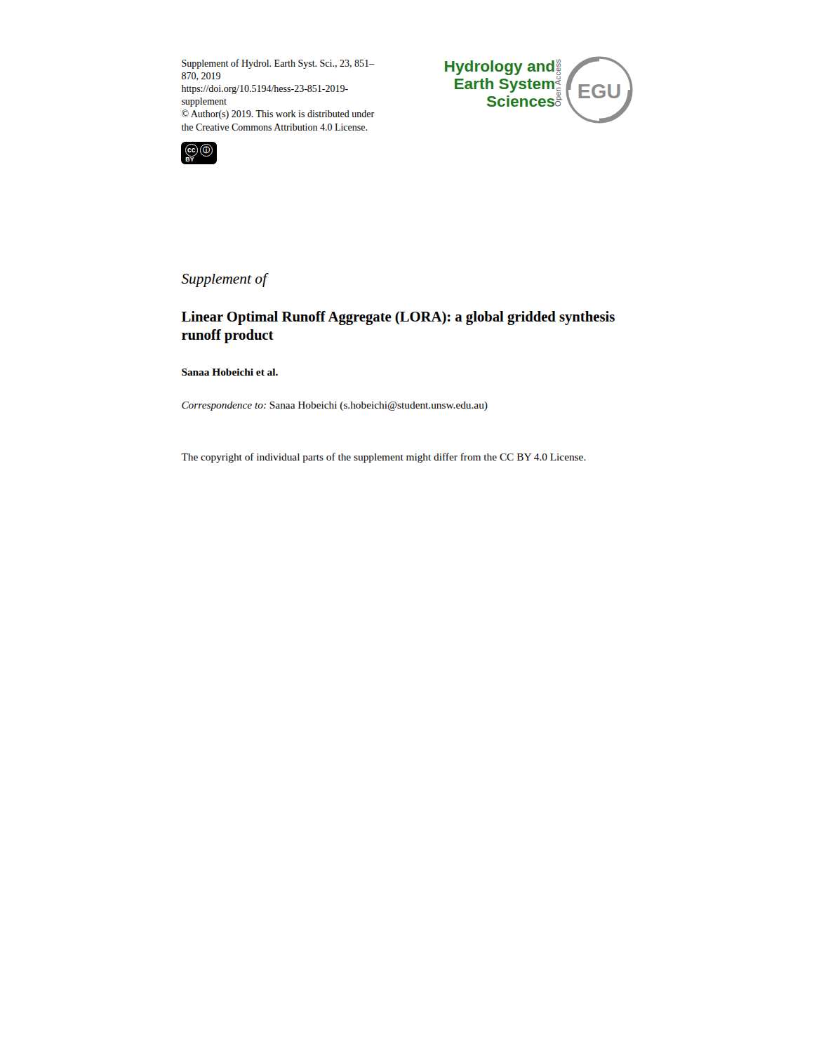Supplement of Hydrol. Earth Syst. Sci., 23, 851–870, 2019
https://doi.org/10.5194/hess-23-851-2019-supplement
© Author(s) 2019. This work is distributed under
the Creative Commons Attribution 4.0 License.
cc ⓘ
BY
Open Access
EGU
Hydrology and Earth System Sciences
Supplement of
Linear Optimal Runoff Aggregate (LORA): a global gridded synthesis runoff product
Sanaa Hobeichi et al.
Correspondence to: Sanaa Hobeichi (s.hobeichi@student.unsw.edu.au)
The copyright of individual parts of the supplement might differ from the CC BY 4.0 License.